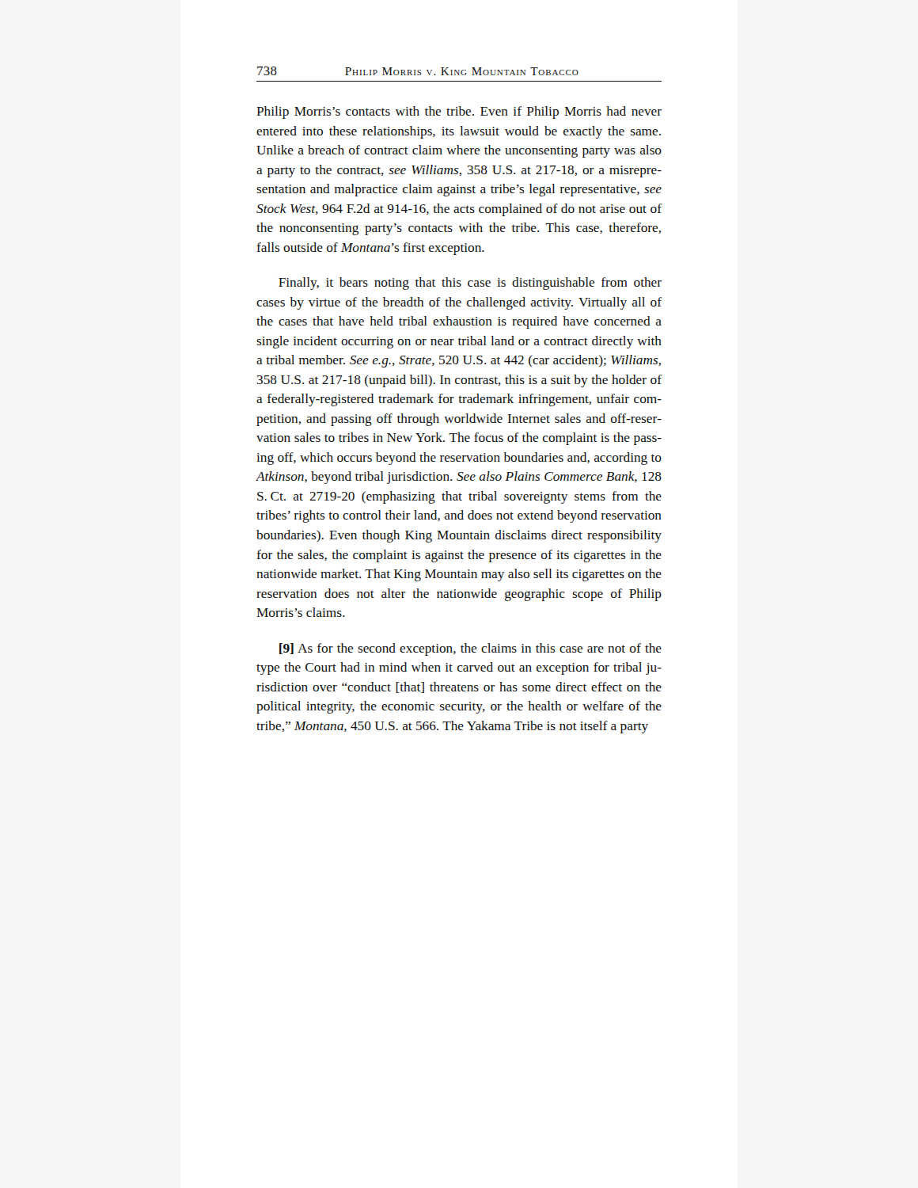738 Philip Morris v. King Mountain Tobacco
Philip Morris’s contacts with the tribe. Even if Philip Morris had never entered into these relationships, its lawsuit would be exactly the same. Unlike a breach of contract claim where the unconsenting party was also a party to the contract, see Williams, 358 U.S. at 217-18, or a misrepresentation and malpractice claim against a tribe’s legal representative, see Stock West, 964 F.2d at 914-16, the acts complained of do not arise out of the nonconsenting party’s contacts with the tribe. This case, therefore, falls outside of Montana’s first exception.
Finally, it bears noting that this case is distinguishable from other cases by virtue of the breadth of the challenged activity. Virtually all of the cases that have held tribal exhaustion is required have concerned a single incident occurring on or near tribal land or a contract directly with a tribal member. See e.g., Strate, 520 U.S. at 442 (car accident); Williams, 358 U.S. at 217-18 (unpaid bill). In contrast, this is a suit by the holder of a federally-registered trademark for trademark infringement, unfair competition, and passing off through worldwide Internet sales and off-reservation sales to tribes in New York. The focus of the complaint is the passing off, which occurs beyond the reservation boundaries and, according to Atkinson, beyond tribal jurisdiction. See also Plains Commerce Bank, 128 S. Ct. at 2719-20 (emphasizing that tribal sovereignty stems from the tribes’ rights to control their land, and does not extend beyond reservation boundaries). Even though King Mountain disclaims direct responsibility for the sales, the complaint is against the presence of its cigarettes in the nationwide market. That King Mountain may also sell its cigarettes on the reservation does not alter the nationwide geographic scope of Philip Morris’s claims.
[9] As for the second exception, the claims in this case are not of the type the Court had in mind when it carved out an exception for tribal jurisdiction over “conduct [that] threatens or has some direct effect on the political integrity, the economic security, or the health or welfare of the tribe,” Montana, 450 U.S. at 566. The Yakama Tribe is not itself a party